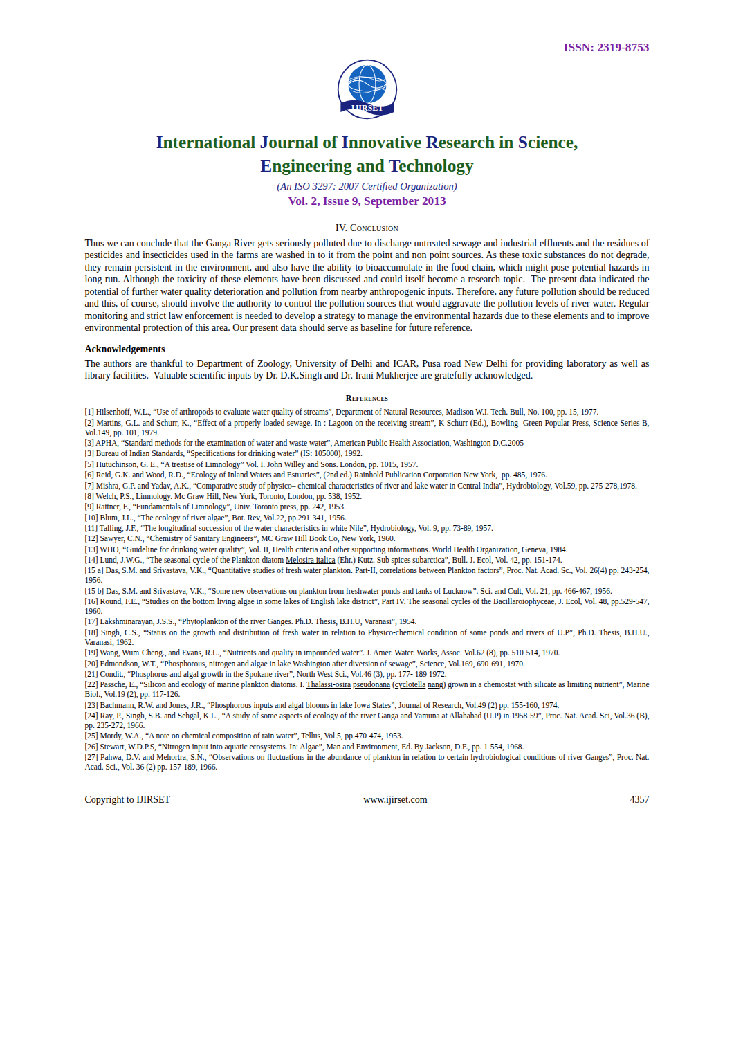ISSN: 2319-8753
IJIRSET
International Journal of Innovative Research in Science,
Engineering and Technology
(An ISO 3297: 2007 Certified Organization)
Vol. 2, Issue 9, September 2013
IV. Conclusion
Thus we can conclude that the Ganga River gets seriously polluted due to discharge untreated sewage and industrial effluents and the residues of pesticides and insecticides used in the farms are washed in to it from the point and non point sources. As these toxic substances do not degrade, they remain persistent in the environment, and also have the ability to bioaccumulate in the food chain, which might pose potential hazards in long run. Although the toxicity of these elements have been discussed and could itself become a research topic. The present data indicated the potential of further water quality deterioration and pollution from nearby anthropogenic inputs. Therefore, any future pollution should be reduced and this, of course, should involve the authority to control the pollution sources that would aggravate the pollution levels of river water. Regular monitoring and strict law enforcement is needed to develop a strategy to manage the environmental hazards due to these elements and to improve environmental protection of this area. Our present data should serve as baseline for future reference.
Acknowledgements
The authors are thankful to Department of Zoology, University of Delhi and ICAR, Pusa road New Delhi for providing laboratory as well as library facilities. Valuable scientific inputs by Dr. D.K.Singh and Dr. Irani Mukherjee are gratefully acknowledged.
References
[1] Hilsenhoff, W.L., “Use of arthropods to evaluate water quality of streams”, Department of Natural Resources, Madison W.I. Tech. Bull, No. 100, pp. 15, 1977.
[2] Martins, G.L. and Schurr, K., “Effect of a properly loaded sewage. In : Lagoon on the receiving stream”, K Schurr (Ed.), Bowling Green Popular Press, Science Series B, Vol.149, pp. 101, 1979.
[3] APHA, “Standard methods for the examination of water and waste water”, American Public Health Association, Washington D.C.2005
[3] Bureau of Indian Standards, “Specifications for drinking water” (IS: 105000), 1992.
[5] Hutuchinson, G. E., “A treatise of Limnology” Vol. I. John Willey and Sons. London, pp. 1015, 1957.
[6] Reid, G.K. and Wood, R.D., “Ecology of Inland Waters and Estuaries”, (2nd ed.) Rainhold Publication Corporation New York, pp. 485, 1976.
[7] Mishra, G.P. and Yadav, A.K., “Comparative study of physico– chemical characteristics of river and lake water in Central India”, Hydrobiology, Vol.59, pp. 275-278,1978.
[8] Welch, P.S., Limnology. Mc Graw Hill, New York, Toronto, London, pp. 538, 1952.
[9] Rattner, F., “Fundamentals of Limnology”, Univ. Toronto press, pp. 242, 1953.
[10] Blum, J.L., “The ecology of river algae”, Bot. Rev, Vol.22, pp.291-341, 1956.
[11] Talling, J.F., “The longitudinal succession of the water characteristics in white Nile”, Hydrobiology, Vol. 9, pp. 73-89, 1957.
[12] Sawyer, C.N., “Chemistry of Sanitary Engineers”, MC Graw Hill Book Co, New York, 1960.
[13] WHO, “Guideline for drinking water quality”, Vol. II, Health criteria and other supporting informations. World Health Organization, Geneva, 1984.
[14] Lund, J.W.G., “The seasonal cycle of the Plankton diatom Melosira italica (Ehr.) Kutz. Sub spices subarctica”, Bull. J. Ecol, Vol. 42, pp. 151-174.
[15 a] Das, S.M. and Srivastava, V.K., “Quantitative studies of fresh water plankton. Part-II, correlations between Plankton factors”, Proc. Nat. Acad. Sc., Vol. 26(4) pp. 243-254, 1956.
[15 b] Das, S.M. and Srivastava, V.K., “Some new observations on plankton from freshwater ponds and tanks of Lucknow”. Sci. and Cult, Vol. 21, pp. 466-467, 1956.
[16] Round, F.E., “Studies on the bottom living algae in some lakes of English lake district”, Part IV. The seasonal cycles of the Bacillaroiophyceae, J. Ecol, Vol. 48, pp.529-547, 1960.
[17] Lakshminarayan, J.S.S., “Phytoplankton of the river Ganges. Ph.D. Thesis, B.H.U, Varanasi”, 1954.
[18] Singh, C.S., “Status on the growth and distribution of fresh water in relation to Physico-chemical condition of some ponds and rivers of U.P”, Ph.D. Thesis, B.H.U., Varanasi, 1962.
[19] Wang, Wum-Cheng., and Evans, R.L., “Nutrients and quality in impounded water”. J. Amer. Water. Works, Assoc. Vol.62 (8), pp. 510-514, 1970.
[20] Edmondson, W.T., “Phosphorous, nitrogen and algae in lake Washington after diversion of sewage”, Science, Vol.169, 690-691, 1970.
[21] Condit., “Phosphorus and algal growth in the Spokane river”, North West Sci., Vol.46 (3), pp. 177- 189 1972.
[22] Passche, E., “Silicon and ecology of marine plankton diatoms. I. Thalassi-osira pseudonana (cyclotella nang) grown in a chemostat with silicate as limiting nutrient”, Marine Biol., Vol.19 (2), pp. 117-126.
[23] Bachmann, R.W. and Jones, J.R., “Phosphorous inputs and algal blooms in lake Iowa States”, Journal of Research, Vol.49 (2) pp. 155-160, 1974.
[24] Ray, P., Singh, S.B. and Sehgal, K.L., “A study of some aspects of ecology of the river Ganga and Yamuna at Allahabad (U.P) in 1958-59”, Proc. Nat. Acad. Sci, Vol.36 (B), pp. 235-272, 1966.
[25] Mordy, W.A., “A note on chemical composition of rain water”, Tellus, Vol.5, pp.470-474, 1953.
[26] Stewart, W.D.P.S, “Nitrogen input into aquatic ecosystems. In: Algae”, Man and Environment, Ed. By Jackson, D.F., pp. 1-554, 1968.
[27] Pahwa, D.V. and Mehortra, S.N., “Observations on fluctuations in the abundance of plankton in relation to certain hydrobiological conditions of river Ganges”, Proc. Nat. Acad. Sci., Vol. 36 (2) pp. 157-189, 1966.
Copyright to IJIRSET
www.ijirset.com
4357